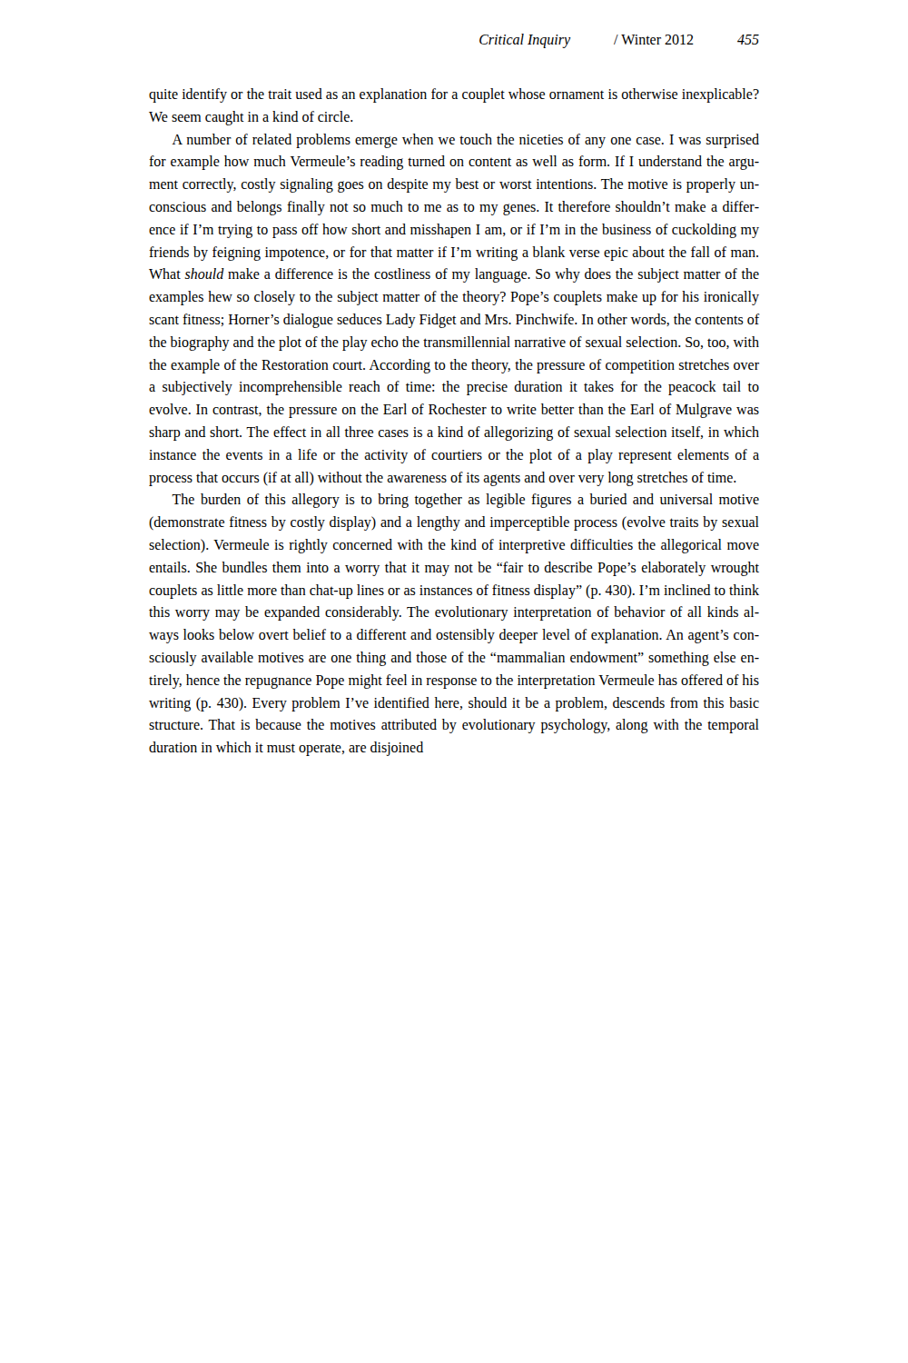Critical Inquiry / Winter 2012 455
quite identify or the trait used as an explanation for a couplet whose ornament is otherwise inexplicable? We seem caught in a kind of circle.
A number of related problems emerge when we touch the niceties of any one case. I was surprised for example how much Vermeule’s reading turned on content as well as form. If I understand the argument correctly, costly signaling goes on despite my best or worst intentions. The motive is properly unconscious and belongs finally not so much to me as to my genes. It therefore shouldn’t make a difference if I’m trying to pass off how short and misshapen I am, or if I’m in the business of cuckolding my friends by feigning impotence, or for that matter if I’m writing a blank verse epic about the fall of man. What should make a difference is the costliness of my language. So why does the subject matter of the examples hew so closely to the subject matter of the theory? Pope’s couplets make up for his ironically scant fitness; Horner’s dialogue seduces Lady Fidget and Mrs. Pinchwife. In other words, the contents of the biography and the plot of the play echo the transmillennial narrative of sexual selection. So, too, with the example of the Restoration court. According to the theory, the pressure of competition stretches over a subjectively incomprehensible reach of time: the precise duration it takes for the peacock tail to evolve. In contrast, the pressure on the Earl of Rochester to write better than the Earl of Mulgrave was sharp and short. The effect in all three cases is a kind of allegorizing of sexual selection itself, in which instance the events in a life or the activity of courtiers or the plot of a play represent elements of a process that occurs (if at all) without the awareness of its agents and over very long stretches of time.
The burden of this allegory is to bring together as legible figures a buried and universal motive (demonstrate fitness by costly display) and a lengthy and imperceptible process (evolve traits by sexual selection). Vermeule is rightly concerned with the kind of interpretive difficulties the allegorical move entails. She bundles them into a worry that it may not be “fair to describe Pope’s elaborately wrought couplets as little more than chat-up lines or as instances of fitness display” (p. 430). I’m inclined to think this worry may be expanded considerably. The evolutionary interpretation of behavior of all kinds always looks below overt belief to a different and ostensibly deeper level of explanation. An agent’s consciously available motives are one thing and those of the “mammalian endowment” something else entirely, hence the repugnance Pope might feel in response to the interpretation Vermeule has offered of his writing (p. 430). Every problem I’ve identified here, should it be a problem, descends from this basic structure. That is because the motives attributed by evolutionary psychology, along with the temporal duration in which it must operate, are disjoined